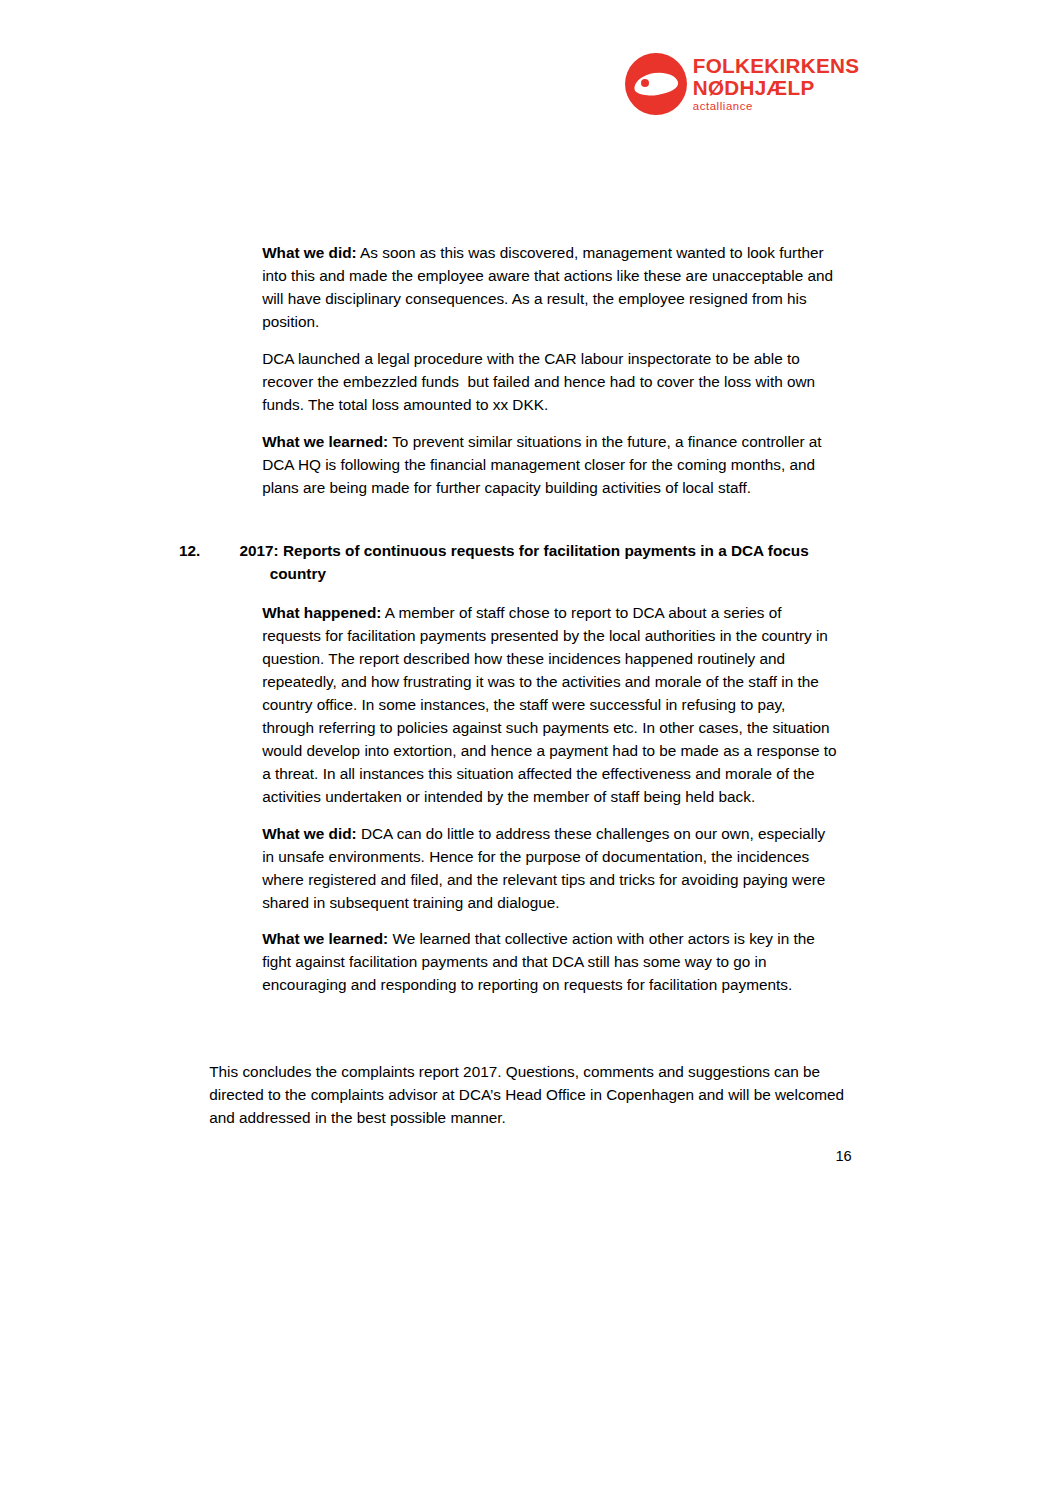FOLKEKIRKENS NØDHJÆLP actalliance
What we did: As soon as this was discovered, management wanted to look further into this and made the employee aware that actions like these are unacceptable and will have disciplinary consequences. As a result, the employee resigned from his position.
DCA launched a legal procedure with the CAR labour inspectorate to be able to recover the embezzled funds but failed and hence had to cover the loss with own funds. The total loss amounted to xx DKK.
What we learned: To prevent similar situations in the future, a finance controller at DCA HQ is following the financial management closer for the coming months, and plans are being made for further capacity building activities of local staff.
12. 2017: Reports of continuous requests for facilitation payments in a DCA focus country
What happened: A member of staff chose to report to DCA about a series of requests for facilitation payments presented by the local authorities in the country in question. The report described how these incidences happened routinely and repeatedly, and how frustrating it was to the activities and morale of the staff in the country office. In some instances, the staff were successful in refusing to pay, through referring to policies against such payments etc. In other cases, the situation would develop into extortion, and hence a payment had to be made as a response to a threat. In all instances this situation affected the effectiveness and morale of the activities undertaken or intended by the member of staff being held back.
What we did: DCA can do little to address these challenges on our own, especially in unsafe environments. Hence for the purpose of documentation, the incidences where registered and filed, and the relevant tips and tricks for avoiding paying were shared in subsequent training and dialogue.
What we learned: We learned that collective action with other actors is key in the fight against facilitation payments and that DCA still has some way to go in encouraging and responding to reporting on requests for facilitation payments.
This concludes the complaints report 2017. Questions, comments and suggestions can be directed to the complaints advisor at DCA’s Head Office in Copenhagen and will be welcomed and addressed in the best possible manner.
16